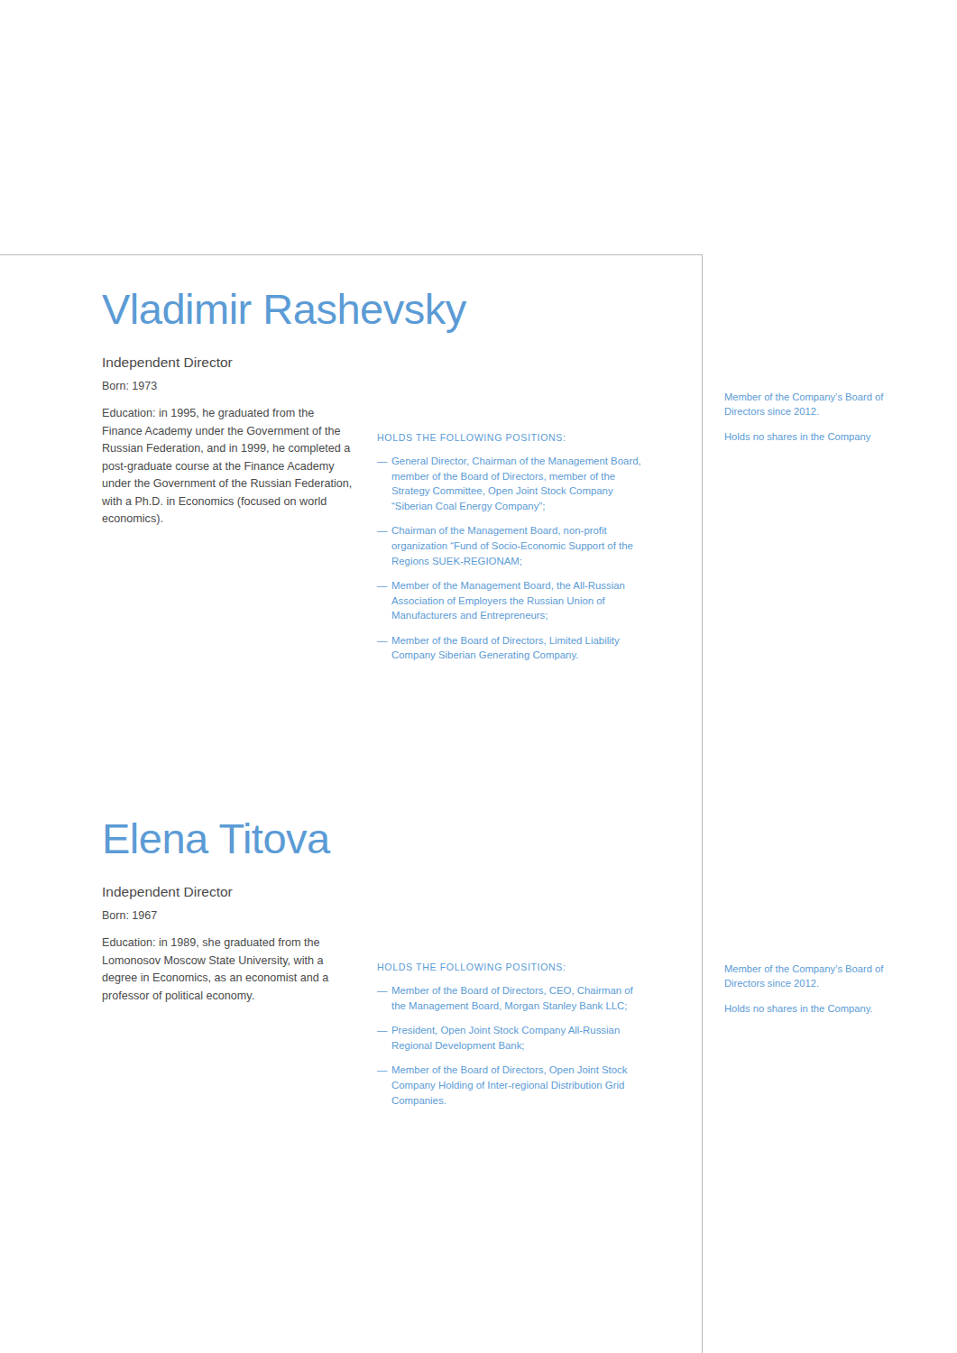Vladimir Rashevsky
Independent Director
Born: 1973
Education: in 1995, he graduated from the Finance Academy under the Government of the Russian Federation, and in 1999, he completed a post-graduate course at the Finance Academy under the Government of the Russian Federation, with a Ph.D. in Economics (focused on world economics).
Holds the following positions:
General Director, Chairman of the Management Board, member of the Board of Directors, member of the Strategy Committee, Open Joint Stock Company “Siberian Coal Energy Company”;
Chairman of the Management Board, non-profit organization “Fund of Socio-Economic Support of the Regions SUEK-REGIONAM;
Member of the Management Board, the All-Russian Association of Employers the Russian Union of Manufacturers and Entrepreneurs;
Member of the Board of Directors, Limited Liability Company Siberian Generating Company.
Member of the Company’s Board of Directors since 2012.
Holds no shares in the Company
Elena Titova
Independent Director
Born: 1967
Education: in 1989, she graduated from the Lomonosov Moscow State University, with a degree in Economics, as an economist and a professor of political economy.
Holds the following positions:
Member of the Board of Directors, CEO, Chairman of the Management Board, Morgan Stanley Bank LLC;
President, Open Joint Stock Company All-Russian Regional Development Bank;
Member of the Board of Directors, Open Joint Stock Company Holding of Inter-regional Distribution Grid Companies.
Member of the Company’s Board of Directors since 2012.
Holds no shares in the Company.